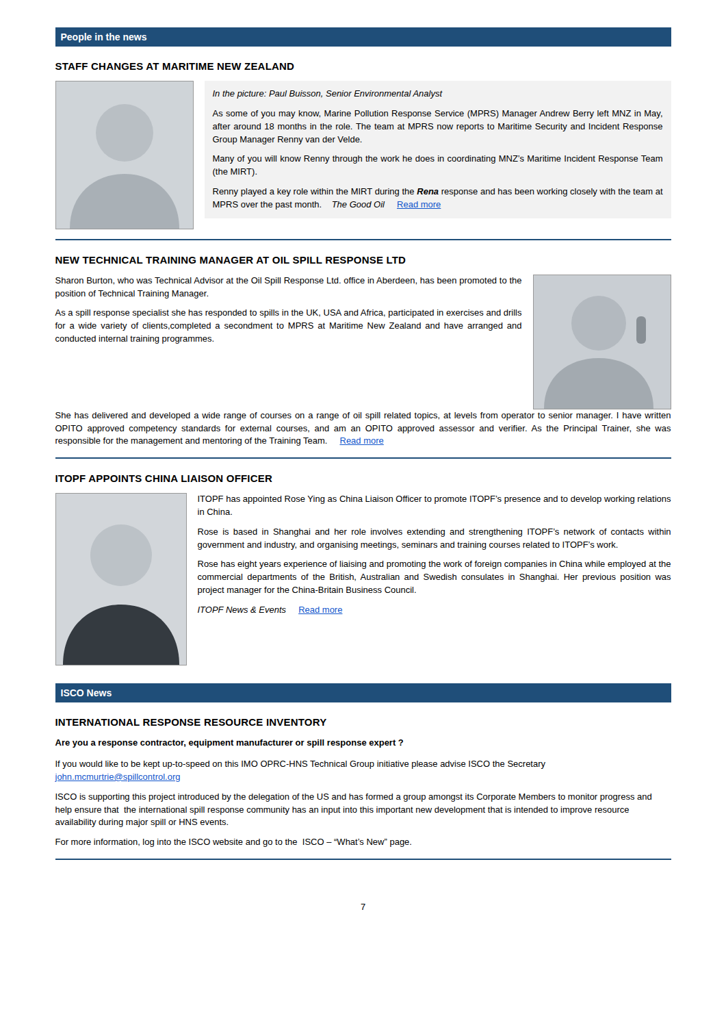People in the news
STAFF CHANGES AT MARITIME NEW ZEALAND
In the picture: Paul Buisson, Senior Environmental Analyst
As some of you may know, Marine Pollution Response Service (MPRS) Manager Andrew Berry left MNZ in May, after around 18 months in the role. The team at MPRS now reports to Maritime Security and Incident Response Group Manager Renny van der Velde.
Many of you will know Renny through the work he does in coordinating MNZ’s Maritime Incident Response Team (the MIRT).
Renny played a key role within the MIRT during the Rena response and has been working closely with the team at MPRS over the past month. The Good Oil Read more
NEW TECHNICAL TRAINING MANAGER AT OIL SPILL RESPONSE LTD
Sharon Burton, who was Technical Advisor at the Oil Spill Response Ltd. office in Aberdeen, has been promoted to the position of Technical Training Manager.
As a spill response specialist she has responded to spills in the UK, USA and Africa, participated in exercises and drills for a wide variety of clients,completed a secondment to MPRS at Maritime New Zealand and have arranged and conducted internal training programmes.
She has delivered and developed a wide range of courses on a range of oil spill related topics, at levels from operator to senior manager. I have written OPITO approved competency standards for external courses, and am an OPITO approved assessor and verifier. As the Principal Trainer, she was responsible for the management and mentoring of the Training Team. Read more
ITOPF APPOINTS CHINA LIAISON OFFICER
ITOPF has appointed Rose Ying as China Liaison Officer to promote ITOPF’s presence and to develop working relations in China.
Rose is based in Shanghai and her role involves extending and strengthening ITOPF’s network of contacts within government and industry, and organising meetings, seminars and training courses related to ITOPF’s work.
Rose has eight years experience of liaising and promoting the work of foreign companies in China while employed at the commercial departments of the British, Australian and Swedish consulates in Shanghai. Her previous position was project manager for the China-Britain Business Council.
ITOPF News & Events Read more
ISCO News
INTERNATIONAL RESPONSE RESOURCE INVENTORY
Are you a response contractor, equipment manufacturer or spill response expert ?
If you would like to be kept up-to-speed on this IMO OPRC-HNS Technical Group initiative please advise ISCO the Secretary
john.mcmurtrie@spillcontrol.org
ISCO is supporting this project introduced by the delegation of the US and has formed a group amongst its Corporate Members to monitor progress and help ensure that the international spill response community has an input into this important new development that is intended to improve resource availability during major spill or HNS events.
For more information, log into the ISCO website and go to the ISCO – “What’s New” page.
7